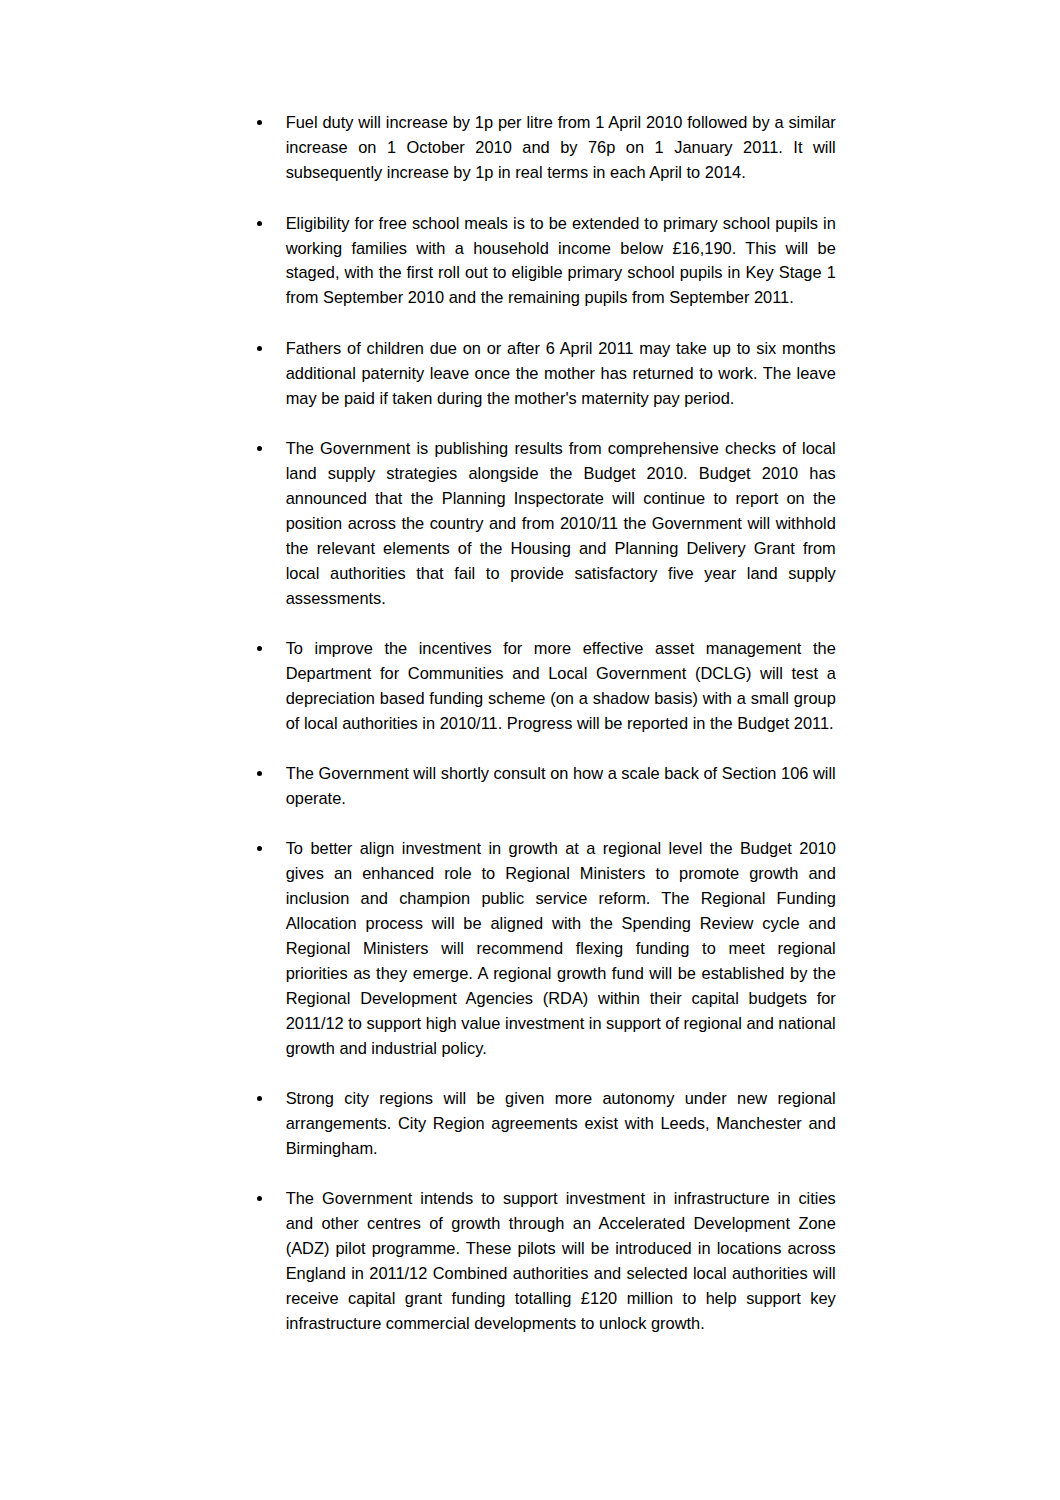Fuel duty will increase by 1p per litre from 1 April 2010 followed by a similar increase on 1 October 2010 and by 76p on 1 January 2011. It will subsequently increase by 1p in real terms in each April to 2014.
Eligibility for free school meals is to be extended to primary school pupils in working families with a household income below £16,190. This will be staged, with the first roll out to eligible primary school pupils in Key Stage 1 from September 2010 and the remaining pupils from September 2011.
Fathers of children due on or after 6 April 2011 may take up to six months additional paternity leave once the mother has returned to work. The leave may be paid if taken during the mother's maternity pay period.
The Government is publishing results from comprehensive checks of local land supply strategies alongside the Budget 2010. Budget 2010 has announced that the Planning Inspectorate will continue to report on the position across the country and from 2010/11 the Government will withhold the relevant elements of the Housing and Planning Delivery Grant from local authorities that fail to provide satisfactory five year land supply assessments.
To improve the incentives for more effective asset management the Department for Communities and Local Government (DCLG) will test a depreciation based funding scheme (on a shadow basis) with a small group of local authorities in 2010/11. Progress will be reported in the Budget 2011.
The Government will shortly consult on how a scale back of Section 106 will operate.
To better align investment in growth at a regional level the Budget 2010 gives an enhanced role to Regional Ministers to promote growth and inclusion and champion public service reform. The Regional Funding Allocation process will be aligned with the Spending Review cycle and Regional Ministers will recommend flexing funding to meet regional priorities as they emerge. A regional growth fund will be established by the Regional Development Agencies (RDA) within their capital budgets for 2011/12 to support high value investment in support of regional and national growth and industrial policy.
Strong city regions will be given more autonomy under new regional arrangements. City Region agreements exist with Leeds, Manchester and Birmingham.
The Government intends to support investment in infrastructure in cities and other centres of growth through an Accelerated Development Zone (ADZ) pilot programme. These pilots will be introduced in locations across England in 2011/12 Combined authorities and selected local authorities will receive capital grant funding totalling £120 million to help support key infrastructure commercial developments to unlock growth.